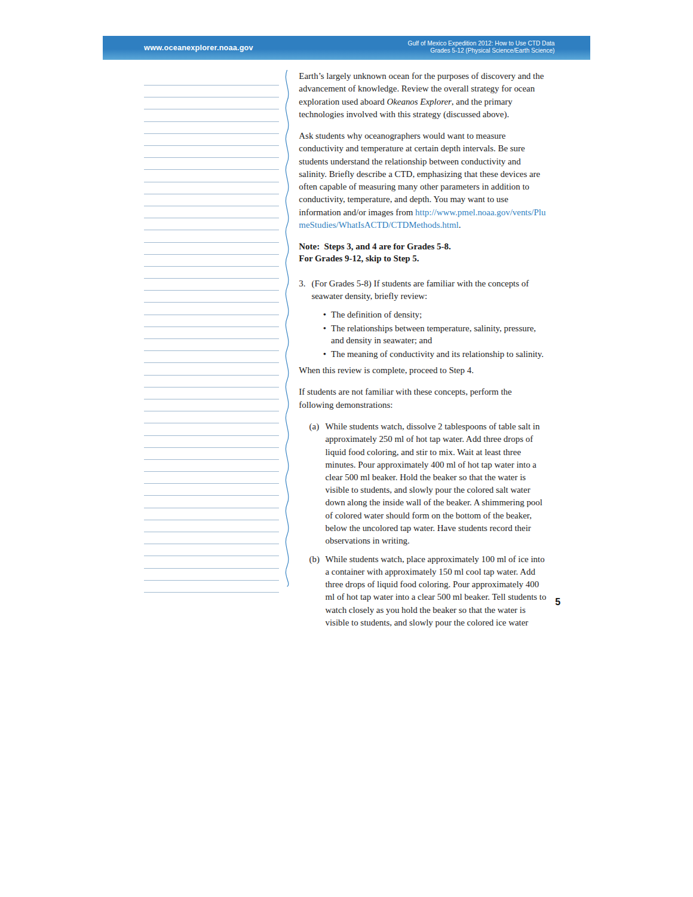www.oceanexplorer.noaa.gov
Gulf of Mexico Expedition 2012: How to Use CTD Data
Grades 5-12 (Physical Science/Earth Science)
Earth’s largely unknown ocean for the purposes of discovery and the advancement of knowledge. Review the overall strategy for ocean exploration used aboard Okeanos Explorer, and the primary technologies involved with this strategy (discussed above).
Ask students why oceanographers would want to measure conductivity and temperature at certain depth intervals. Be sure students understand the relationship between conductivity and salinity. Briefly describe a CTD, emphasizing that these devices are often capable of measuring many other parameters in addition to conductivity, temperature, and depth. You may want to use information and/or images from http://www.pmel.noaa.gov/vents/PlumeStudies/WhatIsACTD/CTDMethods.html.
Note: Steps 3, and 4 are for Grades 5-8.
For Grades 9-12, skip to Step 5.
3. (For Grades 5-8) If students are familiar with the concepts of seawater density, briefly review:
The definition of density;
The relationships between temperature, salinity, pressure, and density in seawater; and
The meaning of conductivity and its relationship to salinity.
When this review is complete, proceed to Step 4.
If students are not familiar with these concepts, perform the following demonstrations:
(a) While students watch, dissolve 2 tablespoons of table salt in approximately 250 ml of hot tap water. Add three drops of liquid food coloring, and stir to mix. Wait at least three minutes. Pour approximately 400 ml of hot tap water into a clear 500 ml beaker. Hold the beaker so that the water is visible to students, and slowly pour the colored salt water down along the inside wall of the beaker. A shimmering pool of colored water should form on the bottom of the beaker, below the uncolored tap water. Have students record their observations in writing.
(b) While students watch, place approximately 100 ml of ice into a container with approximately 150 ml cool tap water. Add three drops of liquid food coloring. Pour approximately 400 ml of hot tap water into a clear 500 ml beaker. Tell students to watch closely as you hold the beaker so that the water is visible to students, and slowly pour the colored ice water down along the inside wall of the beaker. The colored water will flow to the bottom of the beaker and form a layer beneath the warmer water, but will soon disperse into the larger volume of water. Have students record their observations in writing, being sure to include what happened when the colored ice water first flowed
5